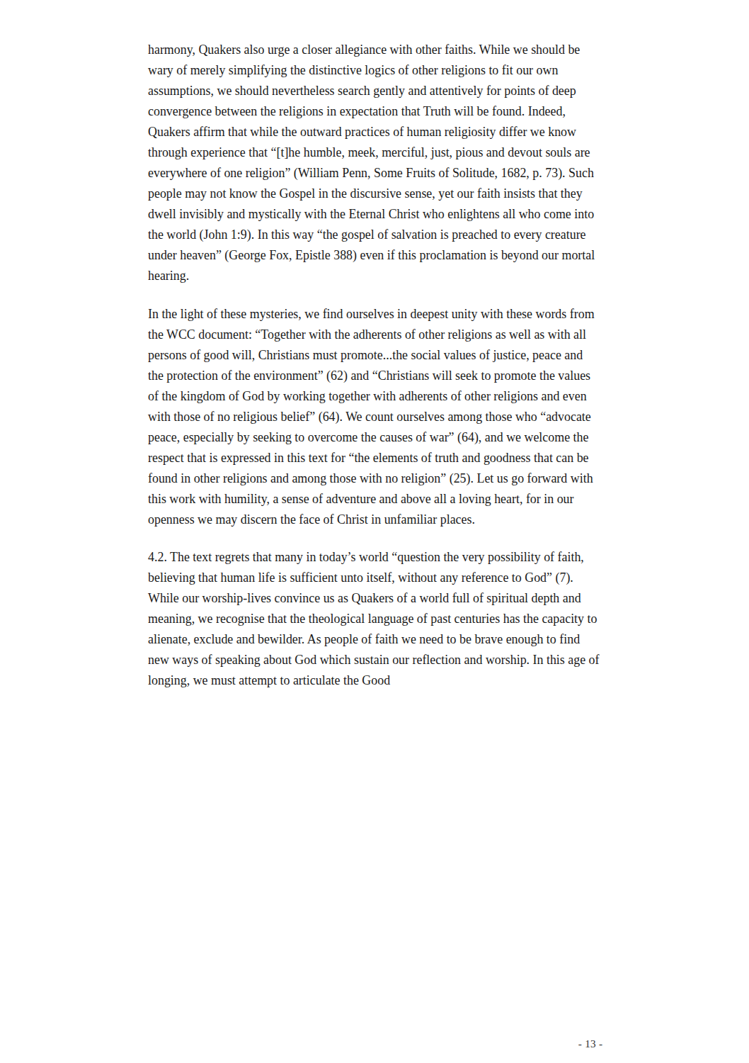harmony, Quakers also urge a closer allegiance with other faiths. While we should be wary of merely simplifying the distinctive logics of other religions to fit our own assumptions, we should nevertheless search gently and attentively for points of deep convergence between the religions in expectation that Truth will be found. Indeed, Quakers affirm that while the outward practices of human religiosity differ we know through experience that “[t]he humble, meek, merciful, just, pious and devout souls are everywhere of one religion” (William Penn, Some Fruits of Solitude, 1682, p. 73). Such people may not know the Gospel in the discursive sense, yet our faith insists that they dwell invisibly and mystically with the Eternal Christ who enlightens all who come into the world (John 1:9). In this way “the gospel of salvation is preached to every creature under heaven” (George Fox, Epistle 388) even if this proclamation is beyond our mortal hearing.
In the light of these mysteries, we find ourselves in deepest unity with these words from the WCC document: “Together with the adherents of other religions as well as with all persons of good will, Christians must promote...the social values of justice, peace and the protection of the environment” (62) and “Christians will seek to promote the values of the kingdom of God by working together with adherents of other religions and even with those of no religious belief” (64). We count ourselves among those who “advocate peace, especially by seeking to overcome the causes of war” (64), and we welcome the respect that is expressed in this text for “the elements of truth and goodness that can be found in other religions and among those with no religion” (25). Let us go forward with this work with humility, a sense of adventure and above all a loving heart, for in our openness we may discern the face of Christ in unfamiliar places.
4.2. The text regrets that many in today’s world “question the very possibility of faith, believing that human life is sufficient unto itself, without any reference to God” (7). While our worship-lives convince us as Quakers of a world full of spiritual depth and meaning, we recognise that the theological language of past centuries has the capacity to alienate, exclude and bewilder. As people of faith we need to be brave enough to find new ways of speaking about God which sustain our reflection and worship. In this age of longing, we must attempt to articulate the Good
- 13 -